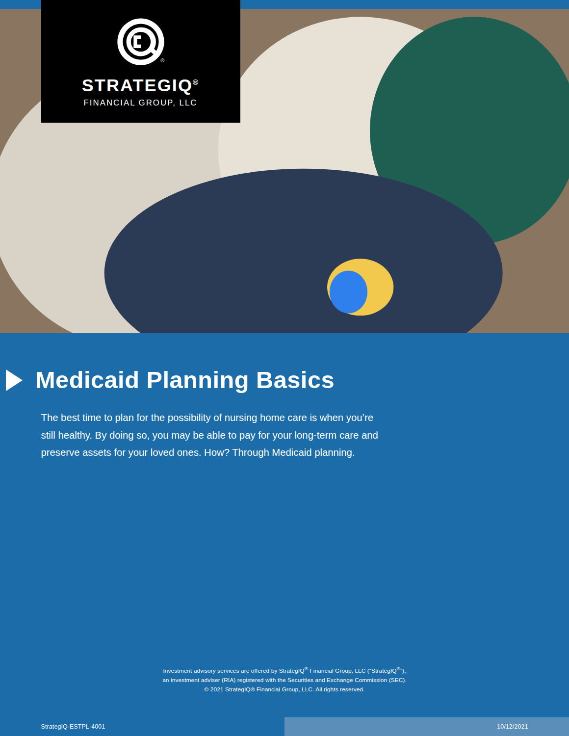®
STRATEGIQ®
FINANCIAL GROUP, LLC
Medicaid Planning Basics
The best time to plan for the possibility of nursing home care is when you’re still healthy. By doing so, you may be able to pay for your long-term care and preserve assets for your loved ones. How? Through Medicaid planning.
Investment advisory services are offered by StrategIQ® Financial Group, LLC (“StrategIQ®”),
an investment adviser (RIA) registered with the Securities and Exchange Commission (SEC).
© 2021 StrategIQ® Financial Group, LLC. All rights reserved.
StrategIQ-ESTPL-4001
10/12/2021